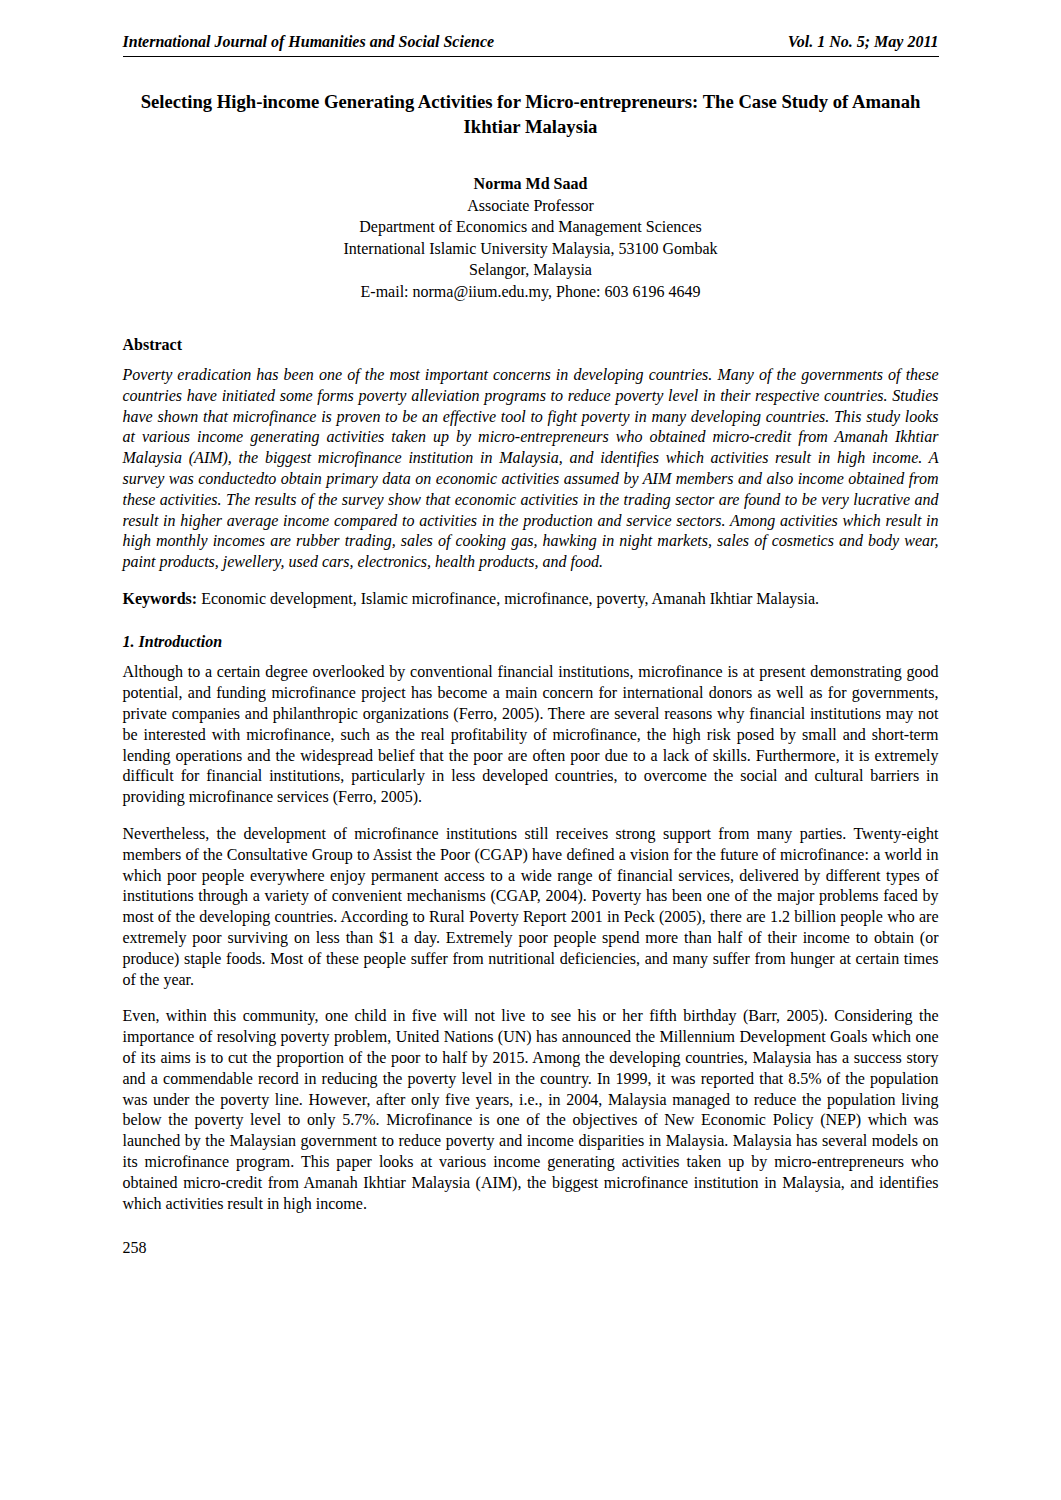International Journal of Humanities and Social Science Vol. 1 No. 5; May 2011
Selecting High-income Generating Activities for Micro-entrepreneurs: The Case Study of Amanah Ikhtiar Malaysia
Norma Md Saad
Associate Professor
Department of Economics and Management Sciences
International Islamic University Malaysia, 53100 Gombak
Selangor, Malaysia
E-mail: norma@iium.edu.my, Phone: 603 6196 4649
Abstract
Poverty eradication has been one of the most important concerns in developing countries. Many of the governments of these countries have initiated some forms poverty alleviation programs to reduce poverty level in their respective countries. Studies have shown that microfinance is proven to be an effective tool to fight poverty in many developing countries. This study looks at various income generating activities taken up by micro-entrepreneurs who obtained micro-credit from Amanah Ikhtiar Malaysia (AIM), the biggest microfinance institution in Malaysia, and identifies which activities result in high income. A survey was conductedto obtain primary data on economic activities assumed by AIM members and also income obtained from these activities. The results of the survey show that economic activities in the trading sector are found to be very lucrative and result in higher average income compared to activities in the production and service sectors. Among activities which result in high monthly incomes are rubber trading, sales of cooking gas, hawking in night markets, sales of cosmetics and body wear, paint products, jewellery, used cars, electronics, health products, and food.
Keywords: Economic development, Islamic microfinance, microfinance, poverty, Amanah Ikhtiar Malaysia.
1. Introduction
Although to a certain degree overlooked by conventional financial institutions, microfinance is at present demonstrating good potential, and funding microfinance project has become a main concern for international donors as well as for governments, private companies and philanthropic organizations (Ferro, 2005). There are several reasons why financial institutions may not be interested with microfinance, such as the real profitability of microfinance, the high risk posed by small and short-term lending operations and the widespread belief that the poor are often poor due to a lack of skills. Furthermore, it is extremely difficult for financial institutions, particularly in less developed countries, to overcome the social and cultural barriers in providing microfinance services (Ferro, 2005).
Nevertheless, the development of microfinance institutions still receives strong support from many parties. Twenty-eight members of the Consultative Group to Assist the Poor (CGAP) have defined a vision for the future of microfinance: a world in which poor people everywhere enjoy permanent access to a wide range of financial services, delivered by different types of institutions through a variety of convenient mechanisms (CGAP, 2004). Poverty has been one of the major problems faced by most of the developing countries. According to Rural Poverty Report 2001 in Peck (2005), there are 1.2 billion people who are extremely poor surviving on less than $1 a day. Extremely poor people spend more than half of their income to obtain (or produce) staple foods. Most of these people suffer from nutritional deficiencies, and many suffer from hunger at certain times of the year.
Even, within this community, one child in five will not live to see his or her fifth birthday (Barr, 2005). Considering the importance of resolving poverty problem, United Nations (UN) has announced the Millennium Development Goals which one of its aims is to cut the proportion of the poor to half by 2015. Among the developing countries, Malaysia has a success story and a commendable record in reducing the poverty level in the country. In 1999, it was reported that 8.5% of the population was under the poverty line. However, after only five years, i.e., in 2004, Malaysia managed to reduce the population living below the poverty level to only 5.7%. Microfinance is one of the objectives of New Economic Policy (NEP) which was launched by the Malaysian government to reduce poverty and income disparities in Malaysia. Malaysia has several models on its microfinance program. This paper looks at various income generating activities taken up by micro-entrepreneurs who obtained micro-credit from Amanah Ikhtiar Malaysia (AIM), the biggest microfinance institution in Malaysia, and identifies which activities result in high income.
258